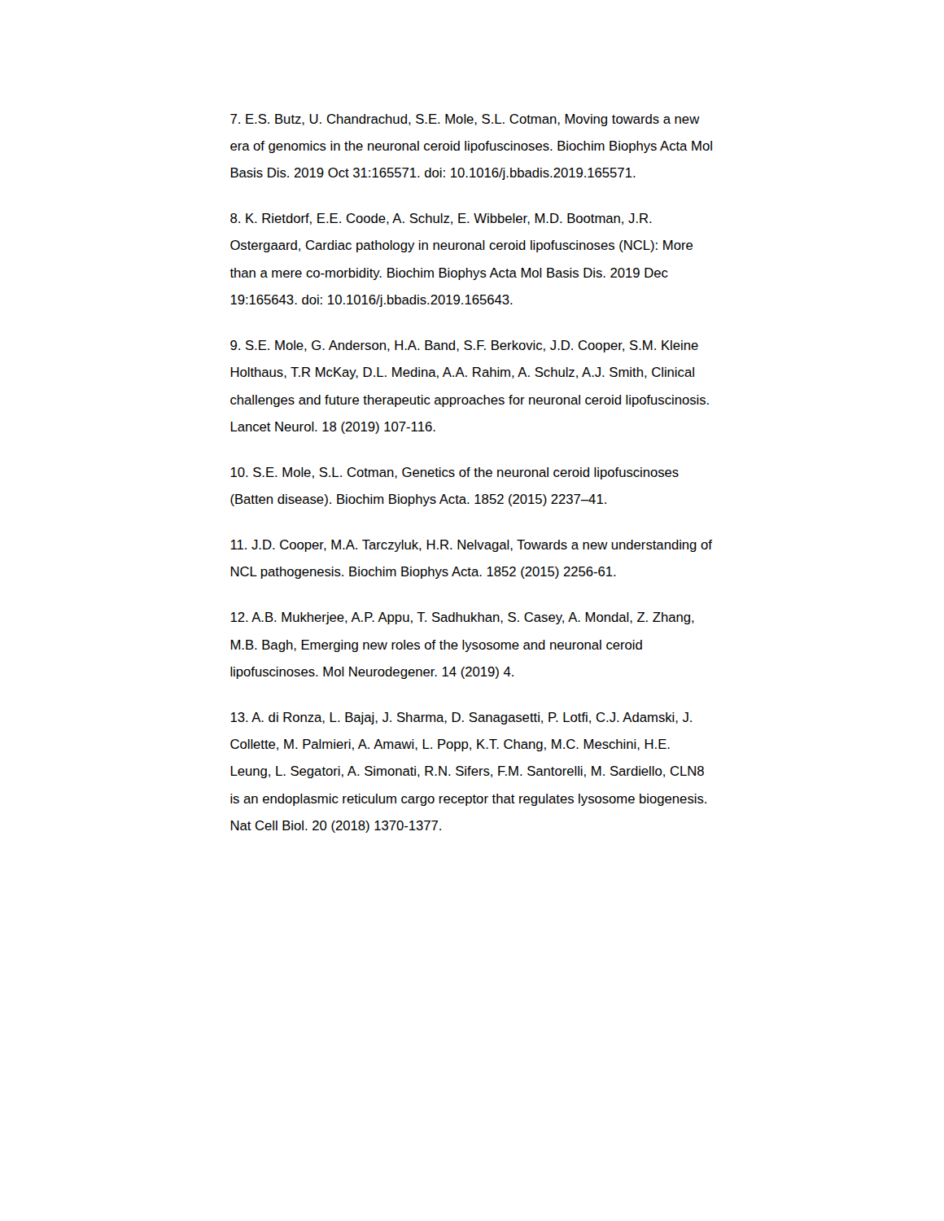7. E.S. Butz, U. Chandrachud, S.E. Mole, S.L. Cotman, Moving towards a new era of genomics in the neuronal ceroid lipofuscinoses. Biochim Biophys Acta Mol Basis Dis. 2019 Oct 31:165571. doi: 10.1016/j.bbadis.2019.165571.
8. K. Rietdorf, E.E. Coode, A. Schulz, E. Wibbeler, M.D. Bootman, J.R. Ostergaard, Cardiac pathology in neuronal ceroid lipofuscinoses (NCL): More than a mere co-morbidity. Biochim Biophys Acta Mol Basis Dis. 2019 Dec 19:165643. doi: 10.1016/j.bbadis.2019.165643.
9. S.E. Mole, G. Anderson, H.A. Band, S.F. Berkovic, J.D. Cooper, S.M. Kleine Holthaus, T.R McKay, D.L. Medina, A.A. Rahim, A. Schulz, A.J. Smith, Clinical challenges and future therapeutic approaches for neuronal ceroid lipofuscinosis. Lancet Neurol. 18 (2019) 107-116.
10. S.E. Mole, S.L. Cotman, Genetics of the neuronal ceroid lipofuscinoses (Batten disease). Biochim Biophys Acta. 1852 (2015) 2237–41.
11. J.D. Cooper, M.A. Tarczyluk, H.R. Nelvagal, Towards a new understanding of NCL pathogenesis. Biochim Biophys Acta. 1852 (2015) 2256-61.
12. A.B. Mukherjee, A.P. Appu, T. Sadhukhan, S. Casey, A. Mondal, Z. Zhang, M.B. Bagh, Emerging new roles of the lysosome and neuronal ceroid lipofuscinoses. Mol Neurodegener. 14 (2019) 4.
13. A. di Ronza, L. Bajaj, J. Sharma, D. Sanagasetti, P. Lotfi, C.J. Adamski, J. Collette, M. Palmieri, A. Amawi, L. Popp, K.T. Chang, M.C. Meschini, H.E. Leung, L. Segatori, A. Simonati, R.N. Sifers, F.M. Santorelli, M. Sardiello, CLN8 is an endoplasmic reticulum cargo receptor that regulates lysosome biogenesis. Nat Cell Biol. 20 (2018) 1370-1377.